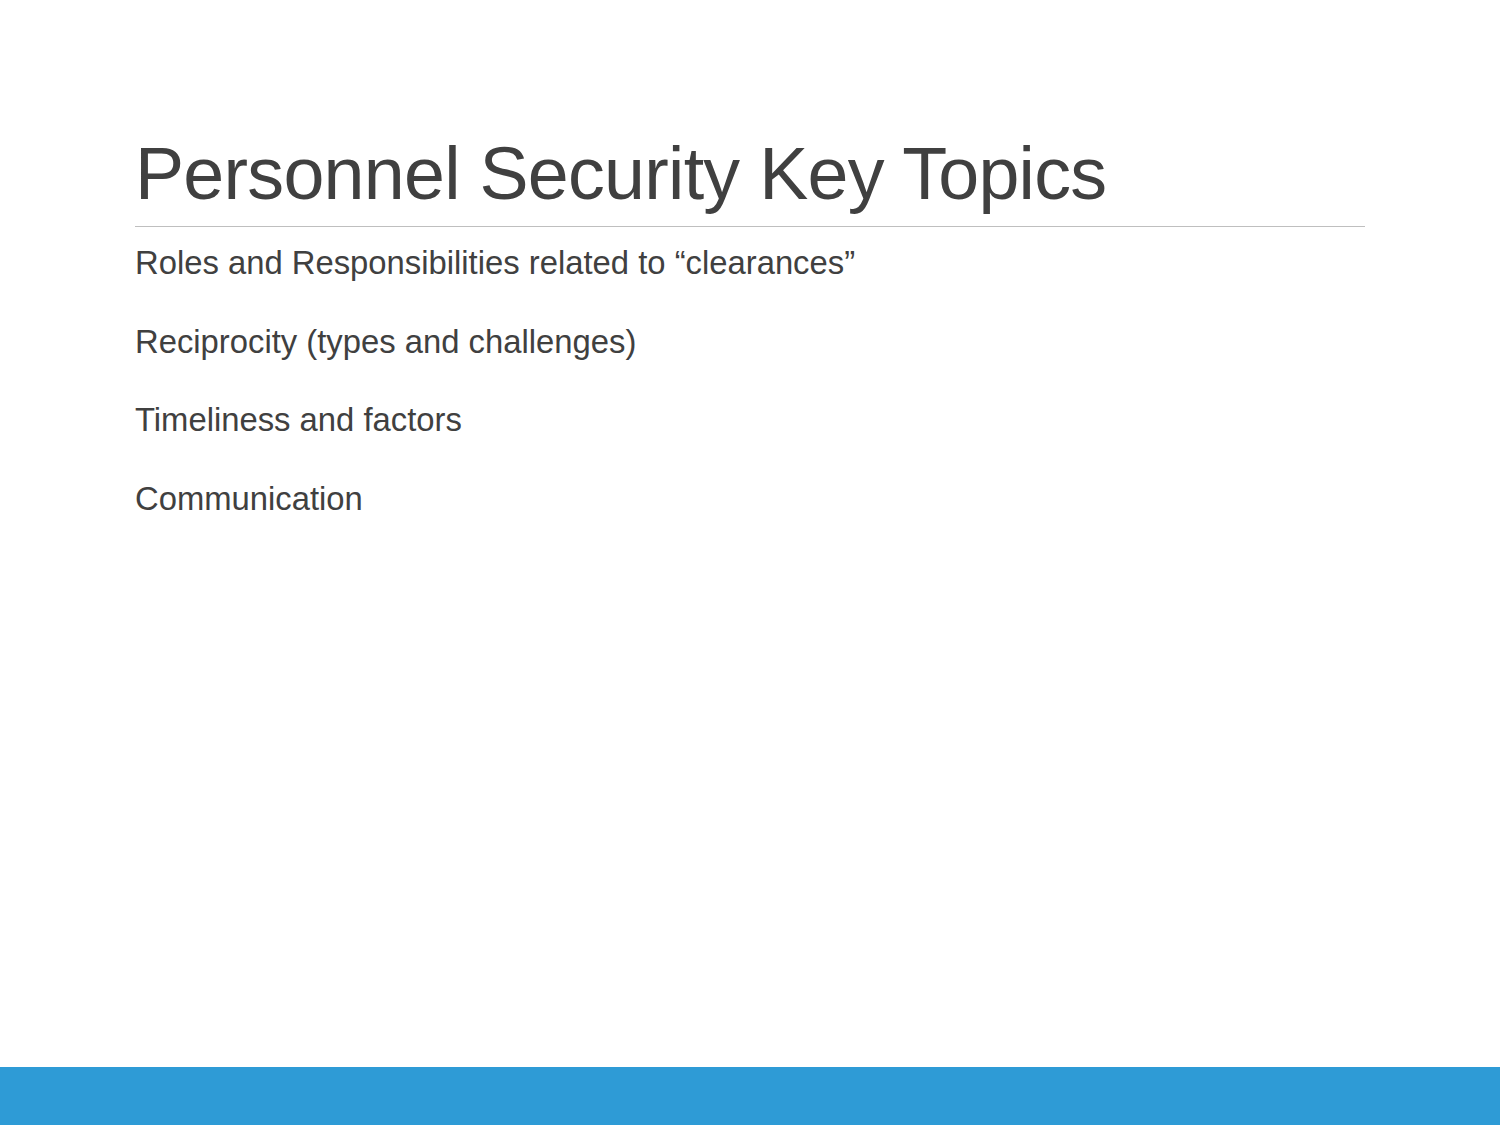Personnel Security Key Topics
Roles and Responsibilities related to “clearances”
Reciprocity (types and challenges)
Timeliness and factors
Communication